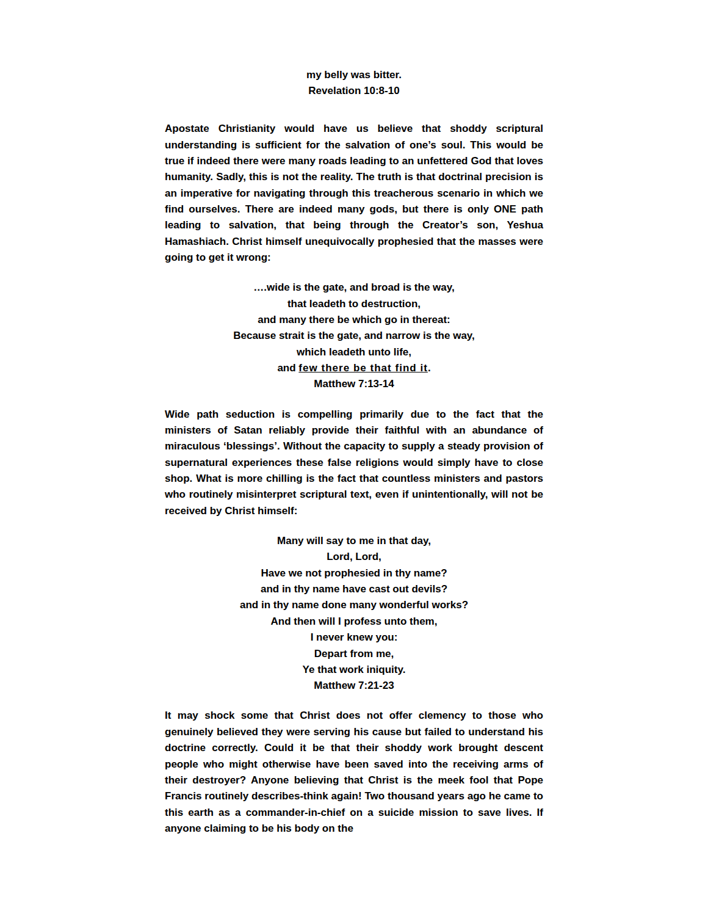my belly was bitter.
Revelation 10:8-10
Apostate Christianity would have us believe that shoddy scriptural understanding is sufficient for the salvation of one’s soul. This would be true if indeed there were many roads leading to an unfettered God that loves humanity. Sadly, this is not the reality. The truth is that doctrinal precision is an imperative for navigating through this treacherous scenario in which we find ourselves. There are indeed many gods, but there is only ONE path leading to salvation, that being through the Creator’s son, Yeshua Hamashiach. Christ himself unequivocally prophesied that the masses were going to get it wrong:
….wide is the gate, and broad is the way,
that leadeth to destruction,
and many there be which go in thereat:
Because strait is the gate, and narrow is the way,
which leadeth unto life,
and few there be that find it.
Matthew 7:13-14
Wide path seduction is compelling primarily due to the fact that the ministers of Satan reliably provide their faithful with an abundance of miraculous ‘blessings’. Without the capacity to supply a steady provision of supernatural experiences these false religions would simply have to close shop. What is more chilling is the fact that countless ministers and pastors who routinely misinterpret scriptural text, even if unintentionally, will not be received by Christ himself:
Many will say to me in that day,
Lord, Lord,
Have we not prophesied in thy name?
and in thy name have cast out devils?
and in thy name done many wonderful works?
And then will I profess unto them,
I never knew you:
Depart from me,
Ye that work iniquity.
Matthew 7:21-23
It may shock some that Christ does not offer clemency to those who genuinely believed they were serving his cause but failed to understand his doctrine correctly. Could it be that their shoddy work brought descent people who might otherwise have been saved into the receiving arms of their destroyer? Anyone believing that Christ is the meek fool that Pope Francis routinely describes-think again! Two thousand years ago he came to this earth as a commander-in-chief on a suicide mission to save lives. If anyone claiming to be his body on the